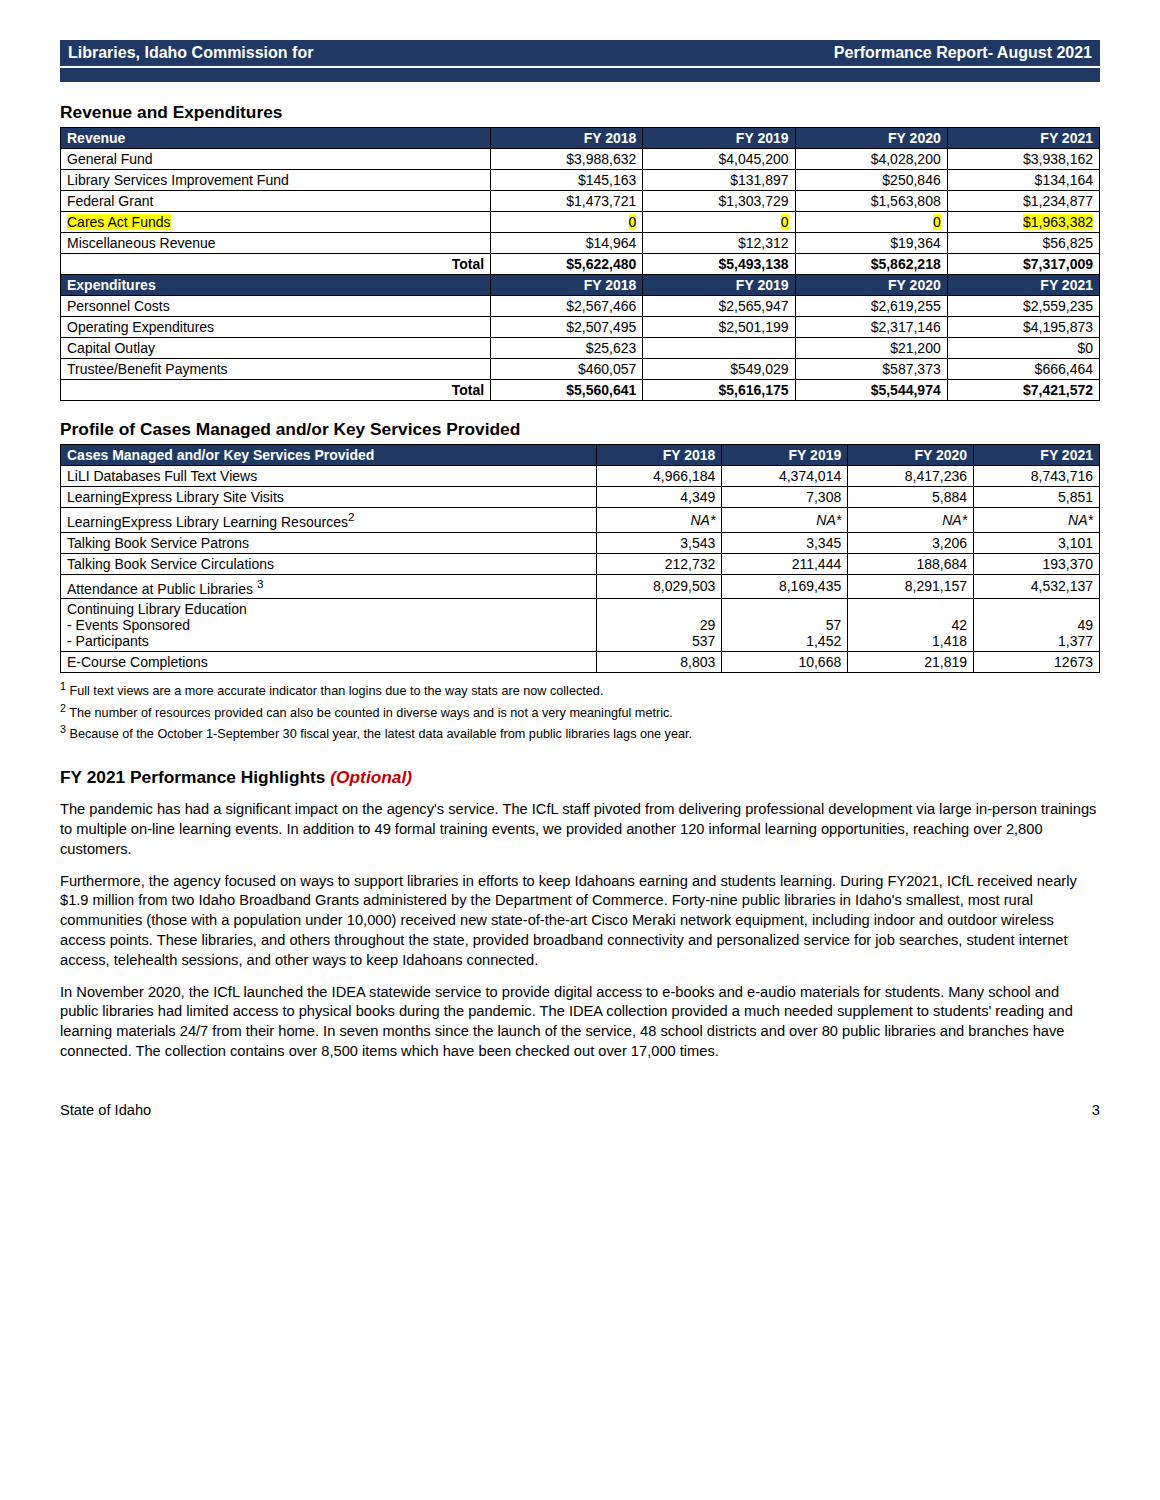Libraries, Idaho Commission for Performance Report- August 2021
Revenue and Expenditures
| Revenue | FY 2018 | FY 2019 | FY 2020 | FY 2021 |
| --- | --- | --- | --- | --- |
| General Fund | $3,988,632 | $4,045,200 | $4,028,200 | $3,938,162 |
| Library Services Improvement Fund | $145,163 | $131,897 | $250,846 | $134,164 |
| Federal Grant | $1,473,721 | $1,303,729 | $1,563,808 | $1,234,877 |
| Cares Act Funds | 0 | 0 | 0 | $1,963,382 |
| Miscellaneous Revenue | $14,964 | $12,312 | $19,364 | $56,825 |
| Total | $5,622,480 | $5,493,138 | $5,862,218 | $7,317,009 |
| Expenditures | FY 2018 | FY 2019 | FY 2020 | FY 2021 |
| Personnel Costs | $2,567,466 | $2,565,947 | $2,619,255 | $2,559,235 |
| Operating Expenditures | $2,507,495 | $2,501,199 | $2,317,146 | $4,195,873 |
| Capital Outlay | $25,623 | | $21,200 | $0 |
| Trustee/Benefit Payments | $460,057 | $549,029 | $587,373 | $666,464 |
| Total | $5,560,641 | $5,616,175 | $5,544,974 | $7,421,572 |
Profile of Cases Managed and/or Key Services Provided
| Cases Managed and/or Key Services Provided | FY 2018 | FY 2019 | FY 2020 | FY 2021 |
| --- | --- | --- | --- | --- |
| LiLI Databases Full Text Views | 4,966,184 | 4,374,014 | 8,417,236 | 8,743,716 |
| LearningExpress Library Site Visits | 4,349 | 7,308 | 5,884 | 5,851 |
| LearningExpress Library Learning Resources 2 | NA* | NA* | NA* | NA* |
| Talking Book Service Patrons | 3,543 | 3,345 | 3,206 | 3,101 |
| Talking Book Service Circulations | 212,732 | 211,444 | 188,684 | 193,370 |
| Attendance at Public Libraries 3 | 8,029,503 | 8,169,435 | 8,291,157 | 4,532,137 |
| Continuing Library Education - Events Sponsored - Participants | 29 537 | 57 1,452 | 42 1,418 | 49 1,377 |
| E-Course Completions | 8,803 | 10,668 | 21,819 | 12673 |
1 Full text views are a more accurate indicator than logins due to the way stats are now collected.
2 The number of resources provided can also be counted in diverse ways and is not a very meaningful metric.
3 Because of the October 1-September 30 fiscal year, the latest data available from public libraries lags one year.
FY 2021 Performance Highlights (Optional)
The pandemic has had a significant impact on the agency's service. The ICfL staff pivoted from delivering professional development via large in-person trainings to multiple on-line learning events. In addition to 49 formal training events, we provided another 120 informal learning opportunities, reaching over 2,800 customers.
Furthermore, the agency focused on ways to support libraries in efforts to keep Idahoans earning and students learning. During FY2021, ICfL received nearly $1.9 million from two Idaho Broadband Grants administered by the Department of Commerce. Forty-nine public libraries in Idaho's smallest, most rural communities (those with a population under 10,000) received new state-of-the-art Cisco Meraki network equipment, including indoor and outdoor wireless access points. These libraries, and others throughout the state, provided broadband connectivity and personalized service for job searches, student internet access, telehealth sessions, and other ways to keep Idahoans connected.
In November 2020, the ICfL launched the IDEA statewide service to provide digital access to e-books and e-audio materials for students. Many school and public libraries had limited access to physical books during the pandemic. The IDEA collection provided a much needed supplement to students' reading and learning materials 24/7 from their home. In seven months since the launch of the service, 48 school districts and over 80 public libraries and branches have connected. The collection contains over 8,500 items which have been checked out over 17,000 times.
State of Idaho 3